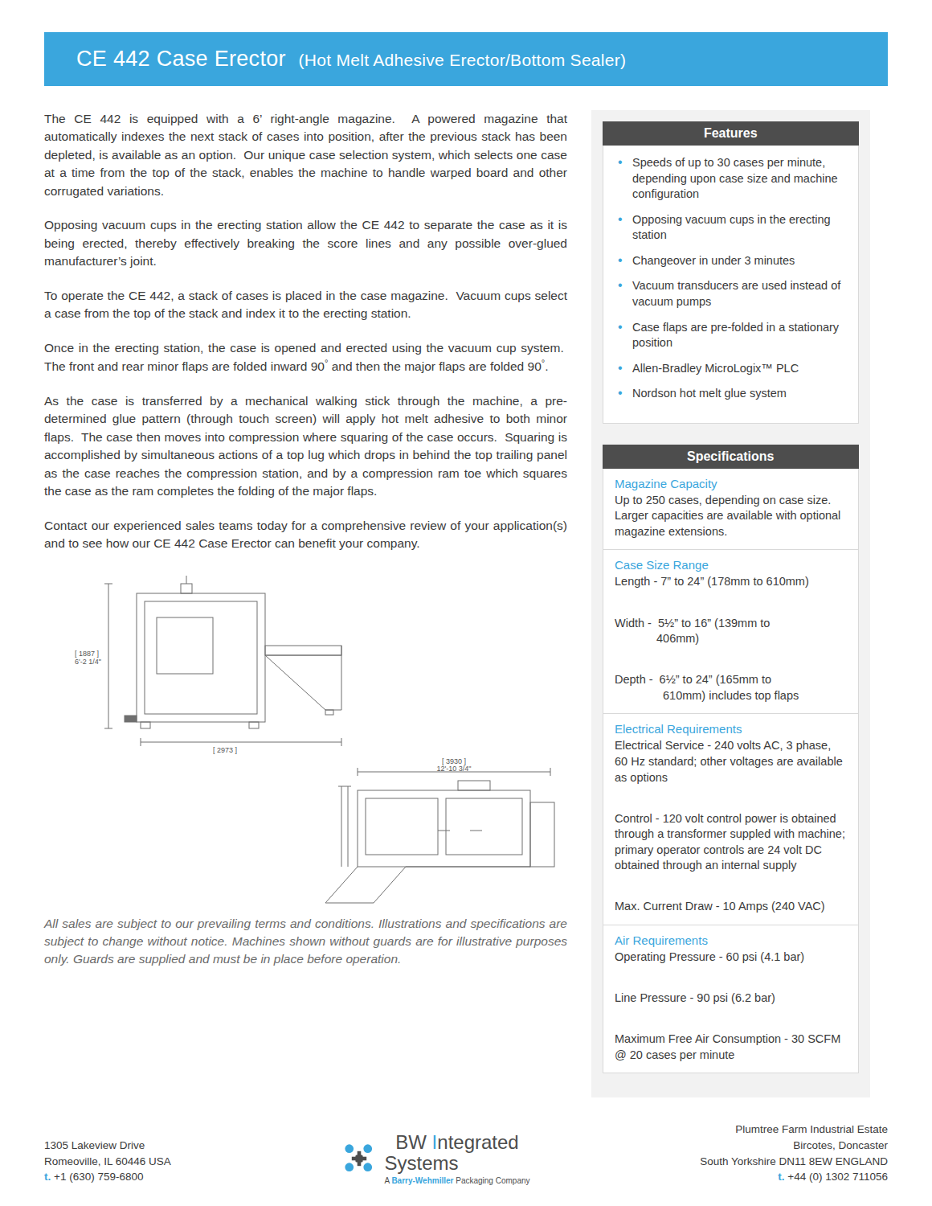CE 442 Case Erector (Hot Melt Adhesive Erector/Bottom Sealer)
The CE 442 is equipped with a 6’ right-angle magazine. A powered magazine that automatically indexes the next stack of cases into position, after the previous stack has been depleted, is available as an option. Our unique case selection system, which selects one case at a time from the top of the stack, enables the machine to handle warped board and other corrugated variations.
Opposing vacuum cups in the erecting station allow the CE 442 to separate the case as it is being erected, thereby effectively breaking the score lines and any possible over-glued manufacturer’s joint.
To operate the CE 442, a stack of cases is placed in the case magazine. Vacuum cups select a case from the top of the stack and index it to the erecting station.
Once in the erecting station, the case is opened and erected using the vacuum cup system. The front and rear minor flaps are folded inward 90° and then the major flaps are folded 90°.
As the case is transferred by a mechanical walking stick through the machine, a pre-determined glue pattern (through touch screen) will apply hot melt adhesive to both minor flaps. The case then moves into compression where squaring of the case occurs. Squaring is accomplished by simultaneous actions of a top lug which drops in behind the top trailing panel as the case reaches the compression station, and by a compression ram toe which squares the case as the ram completes the folding of the major flaps.
Contact our experienced sales teams today for a comprehensive review of your application(s) and to see how our CE 442 Case Erector can benefit your company.
[ 1887 ] 6'-2 1/4" [ 2973 ] 9'-9" [ 3930 ] 12'-10 3/4"
All sales are subject to our prevailing terms and conditions. Illustrations and specifications are subject to change without notice. Machines shown without guards are for illustrative purposes only. Guards are supplied and must be in place before operation.
Features
Speeds of up to 30 cases per minute, depending upon case size and machine configuration
Opposing vacuum cups in the erecting station
Changeover in under 3 minutes
Vacuum transducers are used instead of vacuum pumps
Case flaps are pre-folded in a stationary position
Allen-Bradley MicroLogix™ PLC
Nordson hot melt glue system
Specifications
Magazine Capacity
Up to 250 cases, depending on case size. Larger capacities are available with optional magazine extensions.
Case Size Range
Length - 7” to 24” (178mm to 610mm)
Width - 5½” to 16” (139mm to
406mm)
Depth - 6½” to 24” (165mm to
610mm) includes top flaps
Electrical Requirements
Electrical Service - 240 volts AC, 3 phase, 60 Hz standard; other voltages are available as options
Control - 120 volt control power is obtained through a transformer suppled with machine; primary operator controls are 24 volt DC obtained through an internal supply
Max. Current Draw - 10 Amps (240 VAC)
Air Requirements
Operating Pressure - 60 psi (4.1 bar)
Line Pressure - 90 psi (6.2 bar)
Maximum Free Air Consumption - 30 SCFM @ 20 cases per minute
1305 Lakeview Drive
Romeoville, IL 60446 USA
t. +1 (630) 759-6800
BW Integrated
Systems
A Barry-Wehmiller Packaging Company
Plumtree Farm Industrial Estate
Bircotes, Doncaster
South Yorkshire DN11 8EW ENGLAND
t. +44 (0) 1302 711056